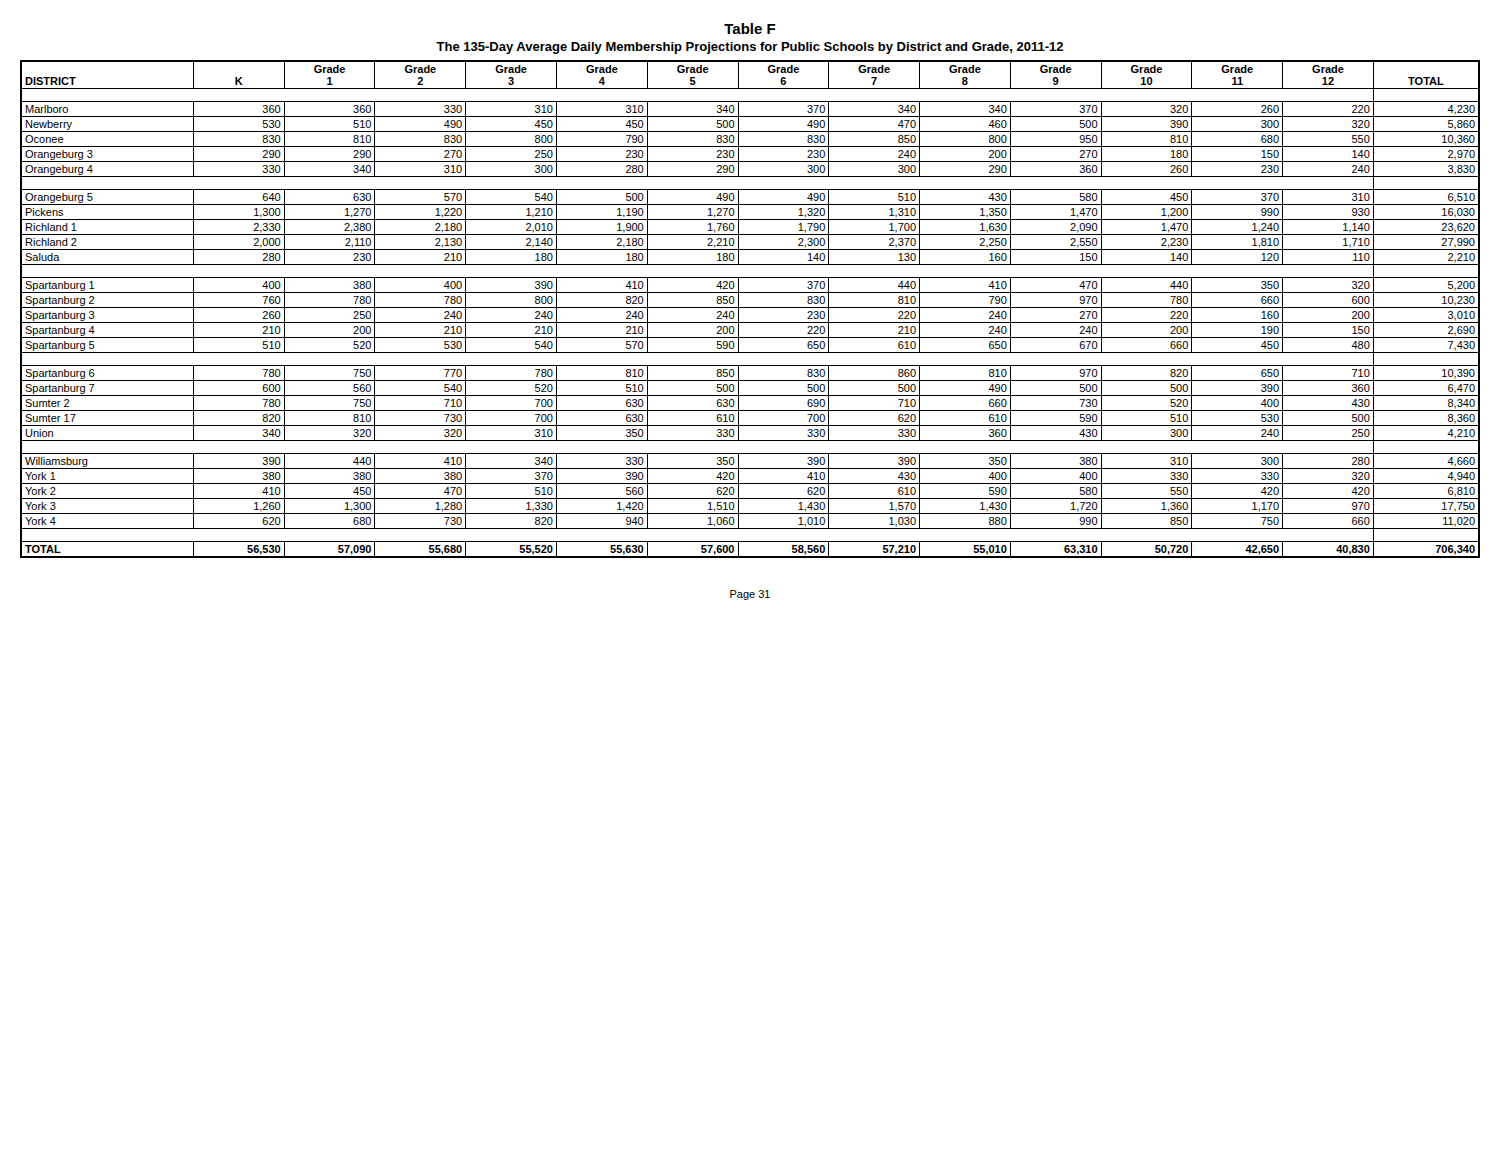Table F
The 135-Day Average Daily Membership Projections for Public Schools by District and Grade, 2011-12
| DISTRICT | K | Grade 1 | Grade 2 | Grade 3 | Grade 4 | Grade 5 | Grade 6 | Grade 7 | Grade 8 | Grade 9 | Grade 10 | Grade 11 | Grade 12 | TOTAL |
| --- | --- | --- | --- | --- | --- | --- | --- | --- | --- | --- | --- | --- | --- | --- |
| Marlboro | 360 | 360 | 330 | 310 | 310 | 340 | 370 | 340 | 340 | 370 | 320 | 260 | 220 | 4,230 |
| Newberry | 530 | 510 | 490 | 450 | 450 | 500 | 490 | 470 | 460 | 500 | 390 | 300 | 320 | 5,860 |
| Oconee | 830 | 810 | 830 | 800 | 790 | 830 | 830 | 850 | 800 | 950 | 810 | 680 | 550 | 10,360 |
| Orangeburg 3 | 290 | 290 | 270 | 250 | 230 | 230 | 230 | 240 | 200 | 270 | 180 | 150 | 140 | 2,970 |
| Orangeburg 4 | 330 | 340 | 310 | 300 | 280 | 290 | 300 | 300 | 290 | 360 | 260 | 230 | 240 | 3,830 |
| Orangeburg 5 | 640 | 630 | 570 | 540 | 500 | 490 | 490 | 510 | 430 | 580 | 450 | 370 | 310 | 6,510 |
| Pickens | 1,300 | 1,270 | 1,220 | 1,210 | 1,190 | 1,270 | 1,320 | 1,310 | 1,350 | 1,470 | 1,200 | 990 | 930 | 16,030 |
| Richland 1 | 2,330 | 2,380 | 2,180 | 2,010 | 1,900 | 1,760 | 1,790 | 1,700 | 1,630 | 2,090 | 1,470 | 1,240 | 1,140 | 23,620 |
| Richland 2 | 2,000 | 2,110 | 2,130 | 2,140 | 2,180 | 2,210 | 2,300 | 2,370 | 2,250 | 2,550 | 2,230 | 1,810 | 1,710 | 27,990 |
| Saluda | 280 | 230 | 210 | 180 | 180 | 180 | 140 | 130 | 160 | 150 | 140 | 120 | 110 | 2,210 |
| Spartanburg 1 | 400 | 380 | 400 | 390 | 410 | 420 | 370 | 440 | 410 | 470 | 440 | 350 | 320 | 5,200 |
| Spartanburg 2 | 760 | 780 | 780 | 800 | 820 | 850 | 830 | 810 | 790 | 970 | 780 | 660 | 600 | 10,230 |
| Spartanburg 3 | 260 | 250 | 240 | 240 | 240 | 240 | 230 | 220 | 240 | 270 | 220 | 160 | 200 | 3,010 |
| Spartanburg 4 | 210 | 200 | 210 | 210 | 210 | 200 | 220 | 210 | 240 | 240 | 200 | 190 | 150 | 2,690 |
| Spartanburg 5 | 510 | 520 | 530 | 540 | 570 | 590 | 650 | 610 | 650 | 670 | 660 | 450 | 480 | 7,430 |
| Spartanburg 6 | 780 | 750 | 770 | 780 | 810 | 850 | 830 | 860 | 810 | 970 | 820 | 650 | 710 | 10,390 |
| Spartanburg 7 | 600 | 560 | 540 | 520 | 510 | 500 | 500 | 500 | 490 | 500 | 500 | 390 | 360 | 6,470 |
| Sumter 2 | 780 | 750 | 710 | 700 | 630 | 630 | 690 | 710 | 660 | 730 | 520 | 400 | 430 | 8,340 |
| Sumter 17 | 820 | 810 | 730 | 700 | 630 | 610 | 700 | 620 | 610 | 590 | 510 | 530 | 500 | 8,360 |
| Union | 340 | 320 | 320 | 310 | 350 | 330 | 330 | 330 | 360 | 430 | 300 | 240 | 250 | 4,210 |
| Williamsburg | 390 | 440 | 410 | 340 | 330 | 350 | 390 | 390 | 350 | 380 | 310 | 300 | 280 | 4,660 |
| York 1 | 380 | 380 | 380 | 370 | 390 | 420 | 410 | 430 | 400 | 400 | 330 | 330 | 320 | 4,940 |
| York 2 | 410 | 450 | 470 | 510 | 560 | 620 | 620 | 610 | 590 | 580 | 550 | 420 | 420 | 6,810 |
| York 3 | 1,260 | 1,300 | 1,280 | 1,330 | 1,420 | 1,510 | 1,430 | 1,570 | 1,430 | 1,720 | 1,360 | 1,170 | 970 | 17,750 |
| York 4 | 620 | 680 | 730 | 820 | 940 | 1,060 | 1,010 | 1,030 | 880 | 990 | 850 | 750 | 660 | 11,020 |
| TOTAL | 56,530 | 57,090 | 55,680 | 55,520 | 55,630 | 57,600 | 58,560 | 57,210 | 55,010 | 63,310 | 50,720 | 42,650 | 40,830 | 706,340 |
Page 31